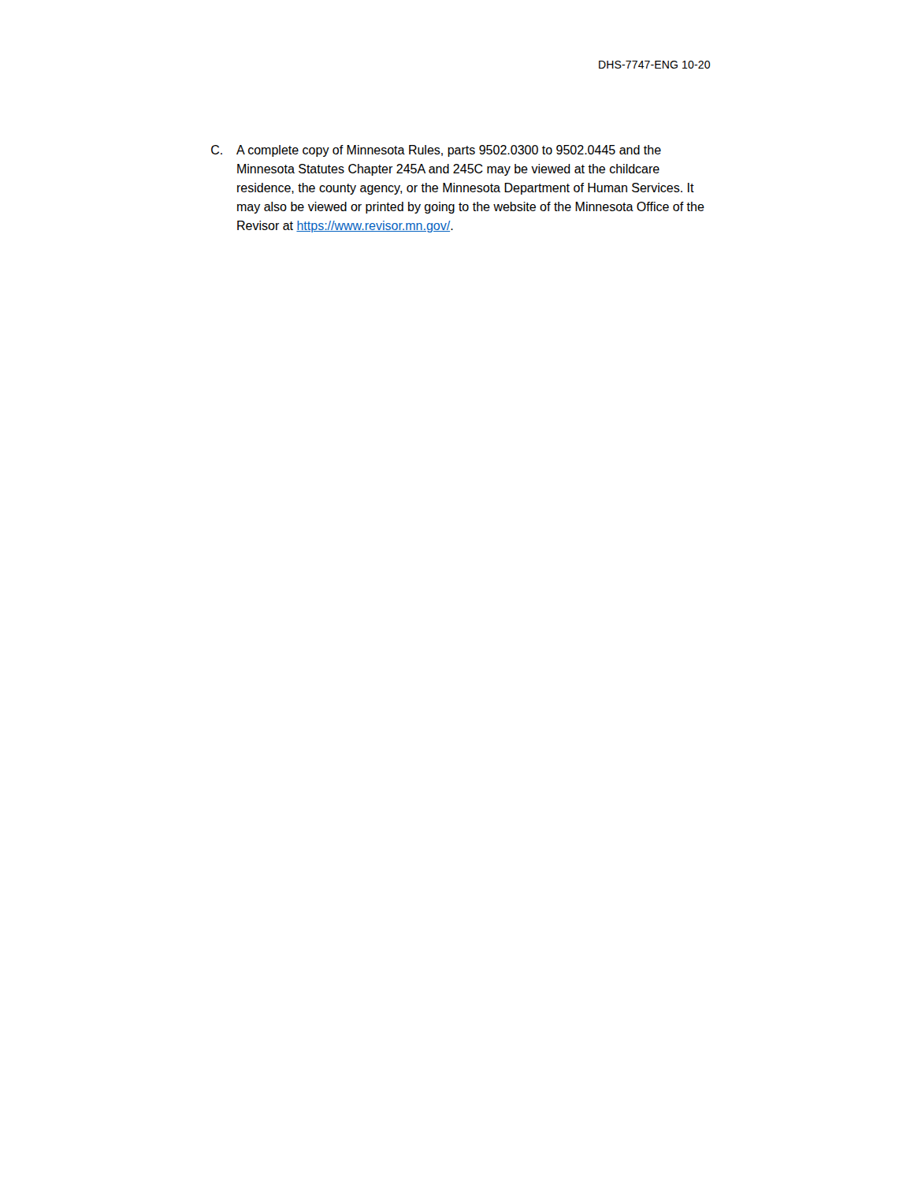DHS-7747-ENG 10-20
C. A complete copy of Minnesota Rules, parts 9502.0300 to 9502.0445 and the Minnesota Statutes Chapter 245A and 245C may be viewed at the childcare residence, the county agency, or the Minnesota Department of Human Services. It may also be viewed or printed by going to the website of the Minnesota Office of the Revisor at https://www.revisor.mn.gov/.